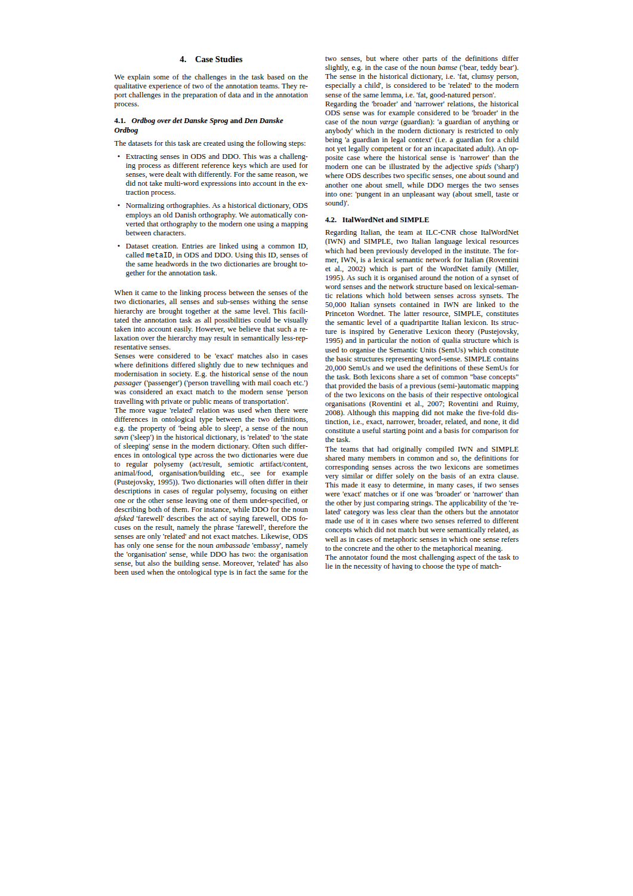4. Case Studies
We explain some of the challenges in the task based on the qualitative experience of two of the annotation teams. They report challenges in the preparation of data and in the annotation process.
4.1. Ordbog over det Danske Sprog and Den Danske Ordbog
The datasets for this task are created using the following steps:
Extracting senses in ODS and DDO. This was a challenging process as different reference keys which are used for senses, were dealt with differently. For the same reason, we did not take multi-word expressions into account in the extraction process.
Normalizing orthographies. As a historical dictionary, ODS employs an old Danish orthography. We automatically converted that orthography to the modern one using a mapping between characters.
Dataset creation. Entries are linked using a common ID, called metaID, in ODS and DDO. Using this ID, senses of the same headwords in the two dictionaries are brought together for the annotation task.
When it came to the linking process between the senses of the two dictionaries, all senses and sub-senses withing the sense hierarchy are brought together at the same level. This facilitated the annotation task as all possibilities could be visually taken into account easily. However, we believe that such a relaxation over the hierarchy may result in semantically less-representative senses.
Senses were considered to be 'exact' matches also in cases where definitions differed slightly due to new techniques and modernisation in society. E.g. the historical sense of the noun passager ('passenger') ('person travelling with mail coach etc.') was considered an exact match to the modern sense 'person travelling with private or public means of transportation'.
The more vague 'related' relation was used when there were differences in ontological type between the two definitions, e.g. the property of 'being able to sleep', a sense of the noun søvn ('sleep') in the historical dictionary, is 'related' to 'the state of sleeping' sense in the modern dictionary. Often such differences in ontological type across the two dictionaries were due to regular polysemy (act/result, semiotic artifact/content, animal/food, organisation/building etc., see for example (Pustejovsky, 1995)). Two dictionaries will often differ in their descriptions in cases of regular polysemy, focusing on either one or the other sense leaving one of them under-specified, or describing both of them. For instance, while DDO for the noun afsked 'farewell' describes the act of saying farewell, ODS focuses on the result, namely the phrase 'farewell', therefore the senses are only 'related' and not exact matches. Likewise, ODS has only one sense for the noun ambassade 'embassy', namely the 'organisation' sense, while DDO has two: the organisation sense, but also the building sense. Moreover, 'related' has also been used when the ontological type is in fact the same for the two senses, but where other parts of the definitions differ slightly, e.g. in the case of the noun bamse ('bear, teddy bear'). The sense in the historical dictionary, i.e. 'fat, clumsy person, especially a child', is considered to be 'related' to the modern sense of the same lemma, i.e. 'fat, good-natured person'.
Regarding the 'broader' and 'narrower' relations, the historical ODS sense was for example considered to be 'broader' in the case of the noun værge (guardian): 'a guardian of anything or anybody' which in the modern dictionary is restricted to only being 'a guardian in legal context' (i.e. a guardian for a child not yet legally competent or for an incapacitated adult). An opposite case where the historical sense is 'narrower' than the modern one can be illustrated by the adjective spids ('sharp') where ODS describes two specific senses, one about sound and another one about smell, while DDO merges the two senses into one: 'pungent in an unpleasant way (about smell, taste or sound)'.
4.2. ItalWordNet and SIMPLE
Regarding Italian, the team at ILC-CNR chose ItalWordNet (IWN) and SIMPLE, two Italian language lexical resources which had been previously developed in the institute. The former, IWN, is a lexical semantic network for Italian (Roventini et al., 2002) which is part of the WordNet family (Miller, 1995). As such it is organised around the notion of a synset of word senses and the network structure based on lexical-semantic relations which hold between senses across synsets. The 50,000 Italian synsets contained in IWN are linked to the Princeton Wordnet. The latter resource, SIMPLE, constitutes the semantic level of a quadripartite Italian lexicon. Its structure is inspired by Generative Lexicon theory (Pustejovsky, 1995) and in particular the notion of qualia structure which is used to organise the Semantic Units (SemUs) which constitute the basic structures representing word-sense. SIMPLE contains 20,000 SemUs and we used the definitions of these SemUs for the task. Both lexicons share a set of common "base concepts" that provided the basis of a previous (semi-)automatic mapping of the two lexicons on the basis of their respective ontological organisations (Roventini et al., 2007; Roventini and Ruimy, 2008). Although this mapping did not make the five-fold distinction, i.e., exact, narrower, broader, related, and none, it did constitute a useful starting point and a basis for comparison for the task.
The teams that had originally compiled IWN and SIMPLE shared many members in common and so, the definitions for corresponding senses across the two lexicons are sometimes very similar or differ solely on the basis of an extra clause. This made it easy to determine, in many cases, if two senses were 'exact' matches or if one was 'broader' or 'narrower' than the other by just comparing strings. The applicability of the 'related' category was less clear than the others but the annotator made use of it in cases where two senses referred to different concepts which did not match but were semantically related, as well as in cases of metaphoric senses in which one sense refers to the concrete and the other to the metaphorical meaning.
The annotator found the most challenging aspect of the task to lie in the necessity of having to choose the type of match-